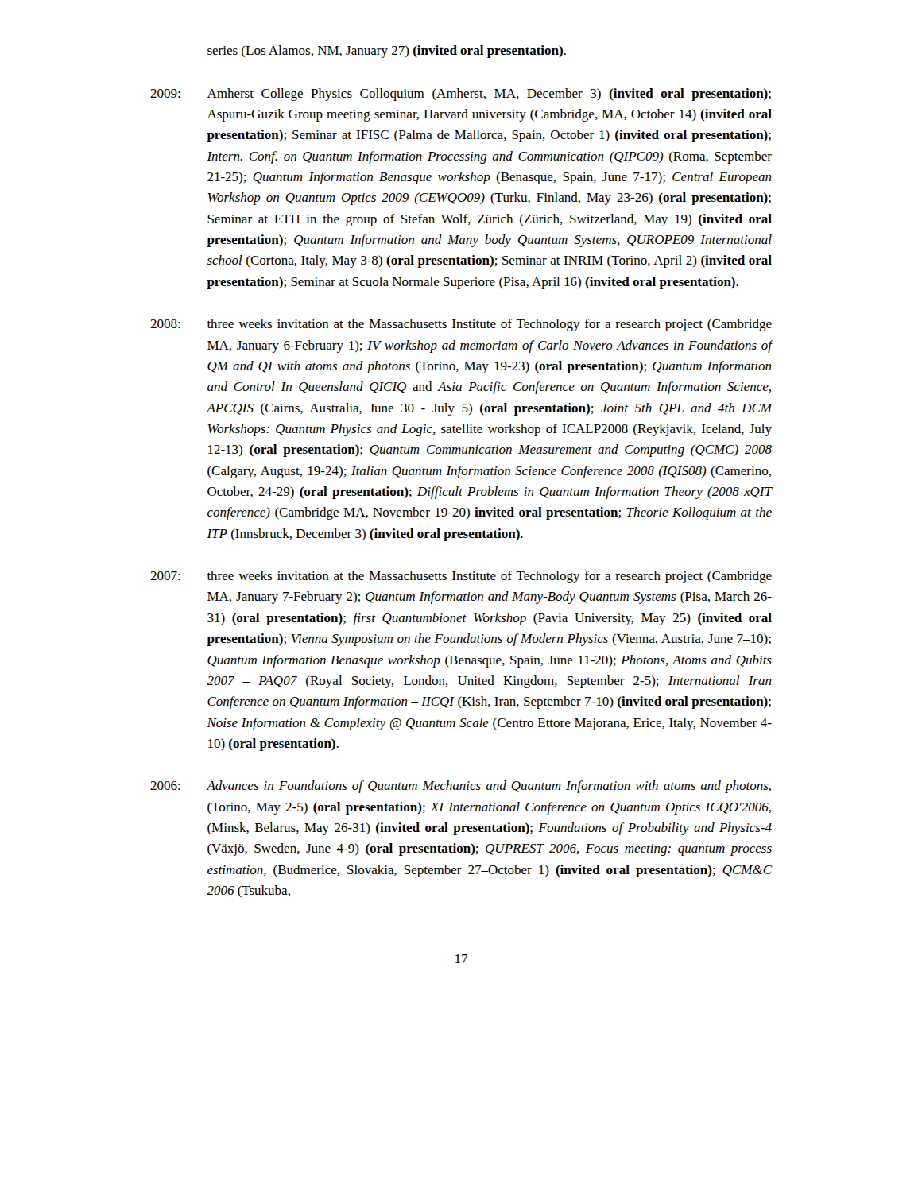series (Los Alamos, NM, January 27) (invited oral presentation).
2009:
Amherst College Physics Colloquium (Amherst, MA, December 3) (invited oral presentation); Aspuru-Guzik Group meeting seminar, Harvard university (Cambridge, MA, October 14) (invited oral presentation); Seminar at IFISC (Palma de Mallorca, Spain, October 1) (invited oral presentation); Intern. Conf. on Quantum Information Processing and Communication (QIPC09) (Roma, September 21-25); Quantum Information Benasque workshop (Benasque, Spain, June 7-17); Central European Workshop on Quantum Optics 2009 (CEWQO09) (Turku, Finland, May 23-26) (oral presentation); Seminar at ETH in the group of Stefan Wolf, Zürich (Zürich, Switzerland, May 19) (invited oral presentation); Quantum Information and Many body Quantum Systems, QUROPE09 International school (Cortona, Italy, May 3-8) (oral presentation); Seminar at INRIM (Torino, April 2) (invited oral presentation); Seminar at Scuola Normale Superiore (Pisa, April 16) (invited oral presentation).
2008:
three weeks invitation at the Massachusetts Institute of Technology for a research project (Cambridge MA, January 6-February 1); IV workshop ad memoriam of Carlo Novero Advances in Foundations of QM and QI with atoms and photons (Torino, May 19-23) (oral presentation); Quantum Information and Control In Queensland QICIQ and Asia Pacific Conference on Quantum Information Science, APCQIS (Cairns, Australia, June 30 - July 5) (oral presentation); Joint 5th QPL and 4th DCM Workshops: Quantum Physics and Logic, satellite workshop of ICALP2008 (Reykjavik, Iceland, July 12-13) (oral presentation); Quantum Communication Measurement and Computing (QCMC) 2008 (Calgary, August, 19-24); Italian Quantum Information Science Conference 2008 (IQIS08) (Camerino, October, 24-29) (oral presentation); Difficult Problems in Quantum Information Theory (2008 xQIT conference) (Cambridge MA, November 19-20) invited oral presentation; Theorie Kolloquium at the ITP (Innsbruck, December 3) (invited oral presentation).
2007:
three weeks invitation at the Massachusetts Institute of Technology for a research project (Cambridge MA, January 7-February 2); Quantum Information and Many-Body Quantum Systems (Pisa, March 26-31) (oral presentation); first Quantumbionet Workshop (Pavia University, May 25) (invited oral presentation); Vienna Symposium on the Foundations of Modern Physics (Vienna, Austria, June 7–10); Quantum Information Benasque workshop (Benasque, Spain, June 11-20); Photons, Atoms and Qubits 2007 – PAQ07 (Royal Society, London, United Kingdom, September 2-5); International Iran Conference on Quantum Information – IICQI (Kish, Iran, September 7-10) (invited oral presentation); Noise Information & Complexity @ Quantum Scale (Centro Ettore Majorana, Erice, Italy, November 4-10) (oral presentation).
2006:
Advances in Foundations of Quantum Mechanics and Quantum Information with atoms and photons, (Torino, May 2-5) (oral presentation); XI International Conference on Quantum Optics ICQO'2006, (Minsk, Belarus, May 26-31) (invited oral presentation); Foundations of Probability and Physics-4 (Växjö, Sweden, June 4-9) (oral presentation); QUPREST 2006, Focus meeting: quantum process estimation, (Budmerice, Slovakia, September 27–October 1) (invited oral presentation); QCM&C 2006 (Tsukuba,
17